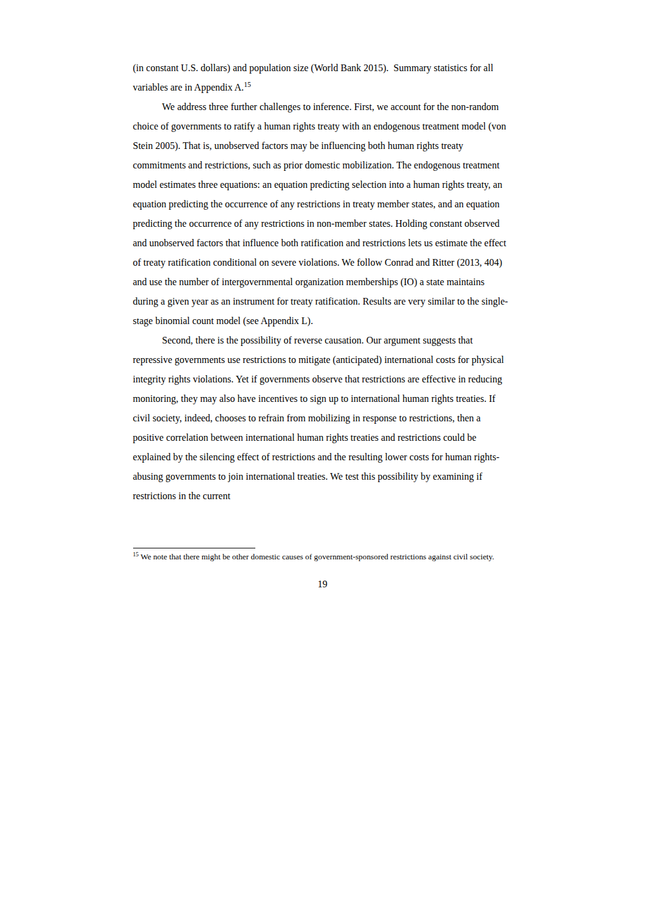(in constant U.S. dollars) and population size (World Bank 2015). Summary statistics for all variables are in Appendix A.15
We address three further challenges to inference. First, we account for the non-random choice of governments to ratify a human rights treaty with an endogenous treatment model (von Stein 2005). That is, unobserved factors may be influencing both human rights treaty commitments and restrictions, such as prior domestic mobilization. The endogenous treatment model estimates three equations: an equation predicting selection into a human rights treaty, an equation predicting the occurrence of any restrictions in treaty member states, and an equation predicting the occurrence of any restrictions in non-member states. Holding constant observed and unobserved factors that influence both ratification and restrictions lets us estimate the effect of treaty ratification conditional on severe violations. We follow Conrad and Ritter (2013, 404) and use the number of intergovernmental organization memberships (IO) a state maintains during a given year as an instrument for treaty ratification. Results are very similar to the single-stage binomial count model (see Appendix L).
Second, there is the possibility of reverse causation. Our argument suggests that repressive governments use restrictions to mitigate (anticipated) international costs for physical integrity rights violations. Yet if governments observe that restrictions are effective in reducing monitoring, they may also have incentives to sign up to international human rights treaties. If civil society, indeed, chooses to refrain from mobilizing in response to restrictions, then a positive correlation between international human rights treaties and restrictions could be explained by the silencing effect of restrictions and the resulting lower costs for human rights-abusing governments to join international treaties. We test this possibility by examining if restrictions in the current
15 We note that there might be other domestic causes of government-sponsored restrictions against civil society.
19